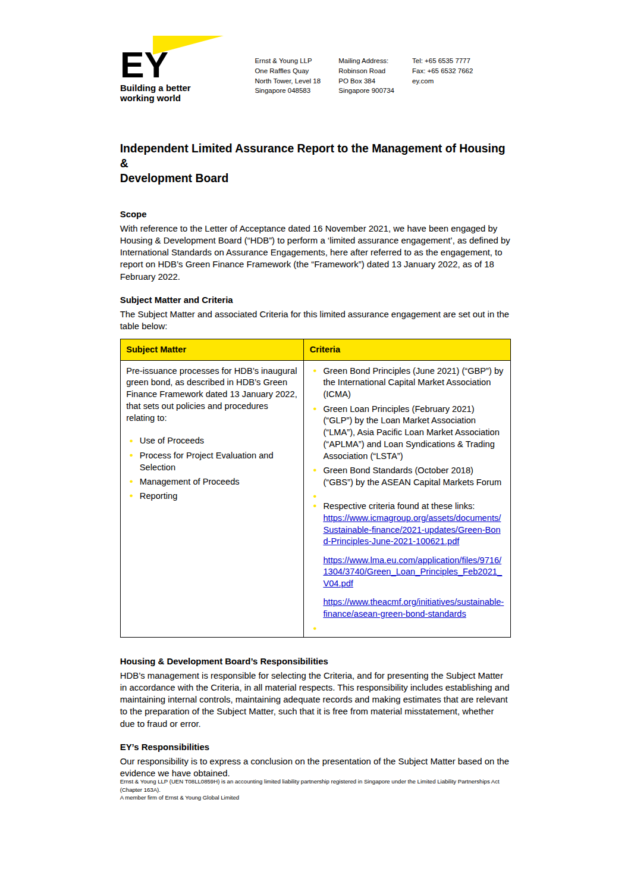EY Building a better working world
Ernst & Young LLP
One Raffles Quay
North Tower, Level 18
Singapore 048583
Mailing Address:
Robinson Road
PO Box 384
Singapore 900734
Tel: +65 6535 7777
Fax: +65 6532 7662
ey.com
Independent Limited Assurance Report to the Management of Housing &
Development Board
Scope
With reference to the Letter of Acceptance dated 16 November 2021, we have been engaged by Housing & Development Board (“HDB”) to perform a ‘limited assurance engagement’, as defined by International Standards on Assurance Engagements, here after referred to as the engagement, to report on HDB’s Green Finance Framework (the “Framework”) dated 13 January 2022, as of 18 February 2022.
Subject Matter and Criteria
The Subject Matter and associated Criteria for this limited assurance engagement are set out in the table below:
| Subject Matter | Criteria |
| --- | --- |
| Pre-issuance processes for HDB’s inaugural green bond, as described in HDB’s Green Finance Framework dated 13 January 2022, that sets out policies and procedures relating to: Use of Proceeds Process for Project Evaluation and Selection Management of Proceeds Reporting | Green Bond Principles (June 2021) (“GBP”) by the International Capital Market Association (ICMA) Green Loan Principles (February 2021) (“GLP”) by the Loan Market Association (“LMA”), Asia Pacific Loan Market Association (“APLMA”) and Loan Syndications & Trading Association (“LSTA”) Green Bond Standards (October 2018) (“GBS”) by the ASEAN Capital Markets Forum Respective criteria found at these links: https://www.icmagroup.org/assets/documents/ Sustainable-finance/2021-updates/Green-Bond-Principles-June-2021-100621.pdf https://www.lma.eu.com/application/files/9716/ 1304/3740/Green_Loan_Principles_Feb2021_ V04.pdf https://www.theacmf.org/initiatives/sustainable-finance/asean-green-bond-standards |
Housing & Development Board’s Responsibilities
HDB’s management is responsible for selecting the Criteria, and for presenting the Subject Matter in accordance with the Criteria, in all material respects. This responsibility includes establishing and maintaining internal controls, maintaining adequate records and making estimates that are relevant to the preparation of the Subject Matter, such that it is free from material misstatement, whether due to fraud or error.
EY’s Responsibilities
Our responsibility is to express a conclusion on the presentation of the Subject Matter based on the evidence we have obtained.
Ernst & Young LLP (UEN T08LL0859H) is an accounting limited liability partnership registered in Singapore under the Limited Liability Partnerships Act (Chapter 163A).
A member firm of Ernst & Young Global Limited